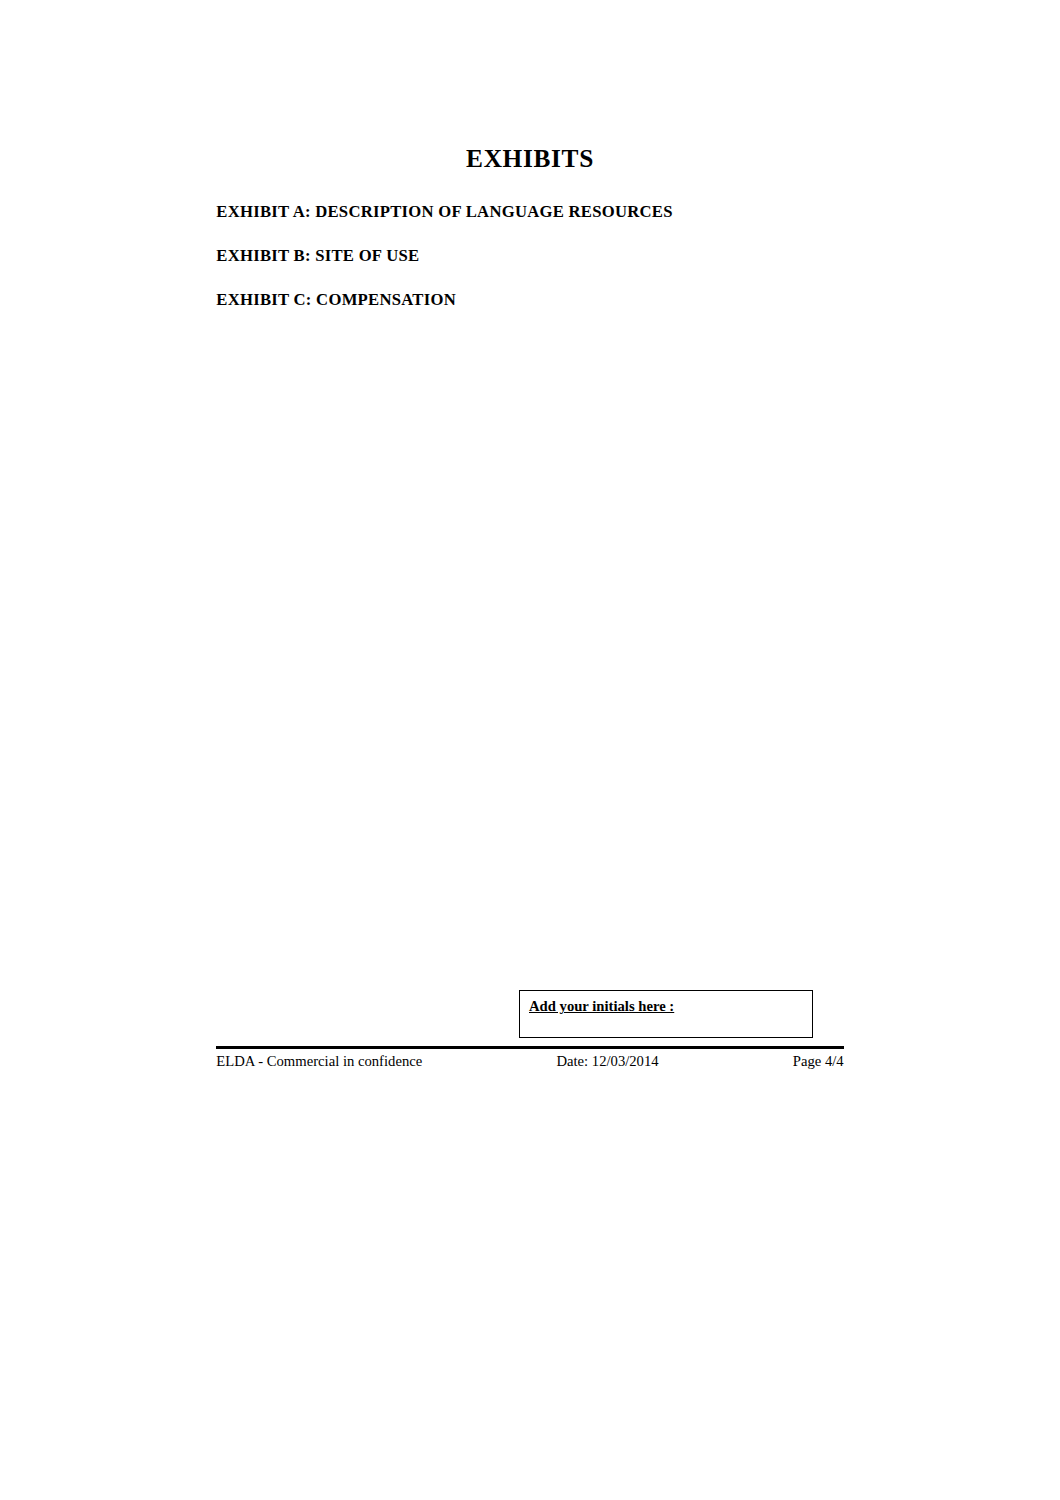EXHIBITS
EXHIBIT A: DESCRIPTION OF LANGUAGE RESOURCES
EXHIBIT B: SITE OF USE
EXHIBIT C: COMPENSATION
Add your initials here :
ELDA - Commercial in confidence
Date: 12/03/2014
Page 4/4